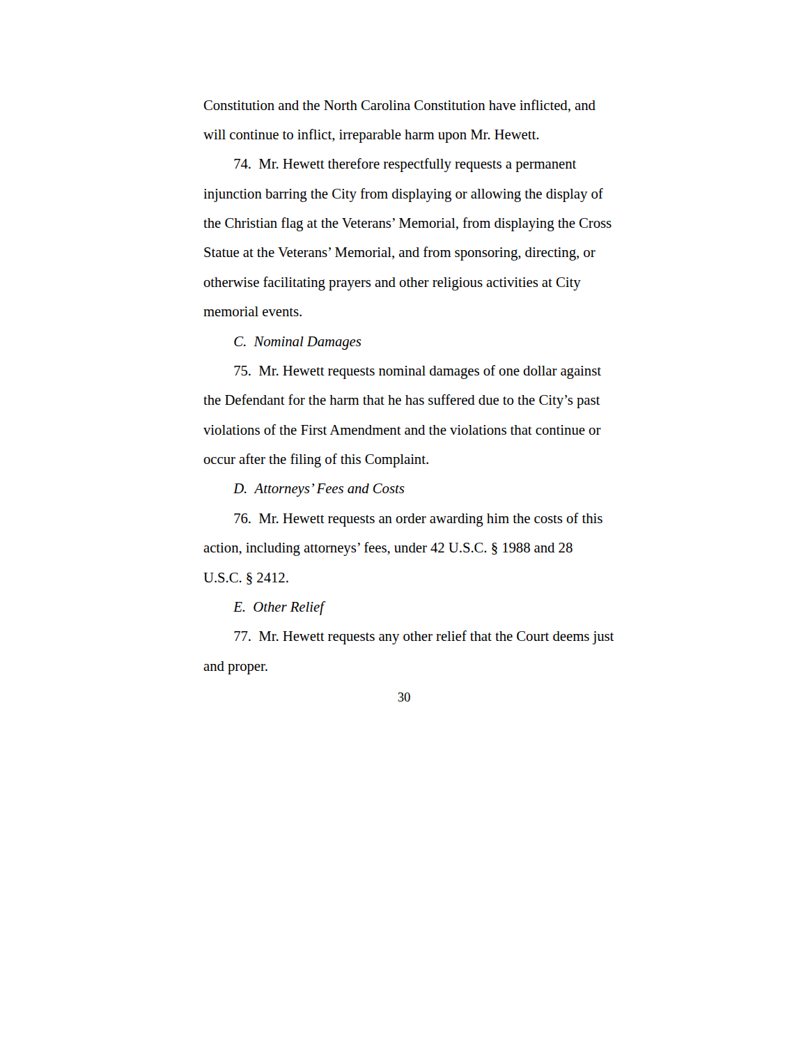Constitution and the North Carolina Constitution have inflicted, and will continue to inflict, irreparable harm upon Mr. Hewett.
74. Mr. Hewett therefore respectfully requests a permanent injunction barring the City from displaying or allowing the display of the Christian flag at the Veterans’ Memorial, from displaying the Cross Statue at the Veterans’ Memorial, and from sponsoring, directing, or otherwise facilitating prayers and other religious activities at City memorial events.
C. Nominal Damages
75. Mr. Hewett requests nominal damages of one dollar against the Defendant for the harm that he has suffered due to the City’s past violations of the First Amendment and the violations that continue or occur after the filing of this Complaint.
D. Attorneys’ Fees and Costs
76. Mr. Hewett requests an order awarding him the costs of this action, including attorneys’ fees, under 42 U.S.C. § 1988 and 28 U.S.C. § 2412.
E. Other Relief
77. Mr. Hewett requests any other relief that the Court deems just and proper.
30